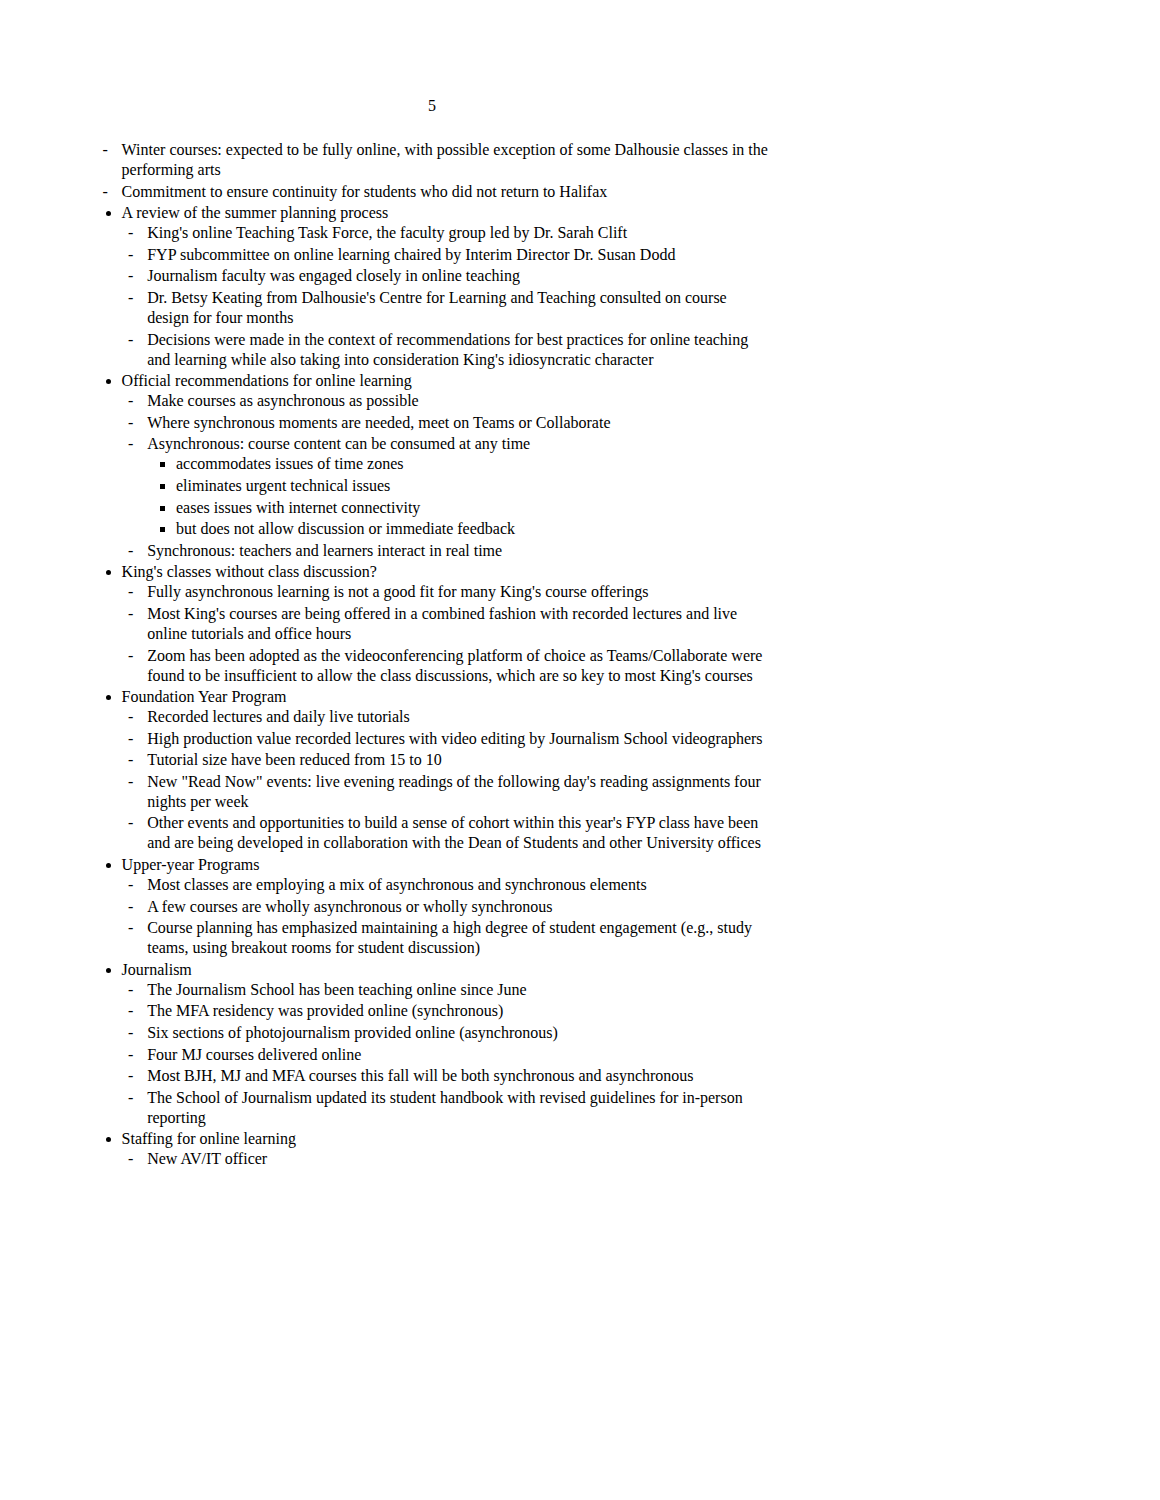5
Winter courses: expected to be fully online, with possible exception of some Dalhousie classes in the performing arts
Commitment to ensure continuity for students who did not return to Halifax
A review of the summer planning process
King's online Teaching Task Force, the faculty group led by Dr. Sarah Clift
FYP subcommittee on online learning chaired by Interim Director Dr. Susan Dodd
Journalism faculty was engaged closely in online teaching
Dr. Betsy Keating from Dalhousie's Centre for Learning and Teaching consulted on course design for four months
Decisions were made in the context of recommendations for best practices for online teaching and learning while also taking into consideration King's idiosyncratic character
Official recommendations for online learning
Make courses as asynchronous as possible
Where synchronous moments are needed, meet on Teams or Collaborate
Asynchronous: course content can be consumed at any time
accommodates issues of time zones
eliminates urgent technical issues
eases issues with internet connectivity
but does not allow discussion or immediate feedback
Synchronous: teachers and learners interact in real time
King's classes without class discussion?
Fully asynchronous learning is not a good fit for many King's course offerings
Most King's courses are being offered in a combined fashion with recorded lectures and live online tutorials and office hours
Zoom has been adopted as the videoconferencing platform of choice as Teams/Collaborate were found to be insufficient to allow the class discussions, which are so key to most King's courses
Foundation Year Program
Recorded lectures and daily live tutorials
High production value recorded lectures with video editing by Journalism School videographers
Tutorial size have been reduced from 15 to 10
New "Read Now" events: live evening readings of the following day's reading assignments four nights per week
Other events and opportunities to build a sense of cohort within this year's FYP class have been and are being developed in collaboration with the Dean of Students and other University offices
Upper-year Programs
Most classes are employing a mix of asynchronous and synchronous elements
A few courses are wholly asynchronous or wholly synchronous
Course planning has emphasized maintaining a high degree of student engagement (e.g., study teams, using breakout rooms for student discussion)
Journalism
The Journalism School has been teaching online since June
The MFA residency was provided online (synchronous)
Six sections of photojournalism provided online (asynchronous)
Four MJ courses delivered online
Most BJH, MJ and MFA courses this fall will be both synchronous and asynchronous
The School of Journalism updated its student handbook with revised guidelines for in-person reporting
Staffing for online learning
New AV/IT officer